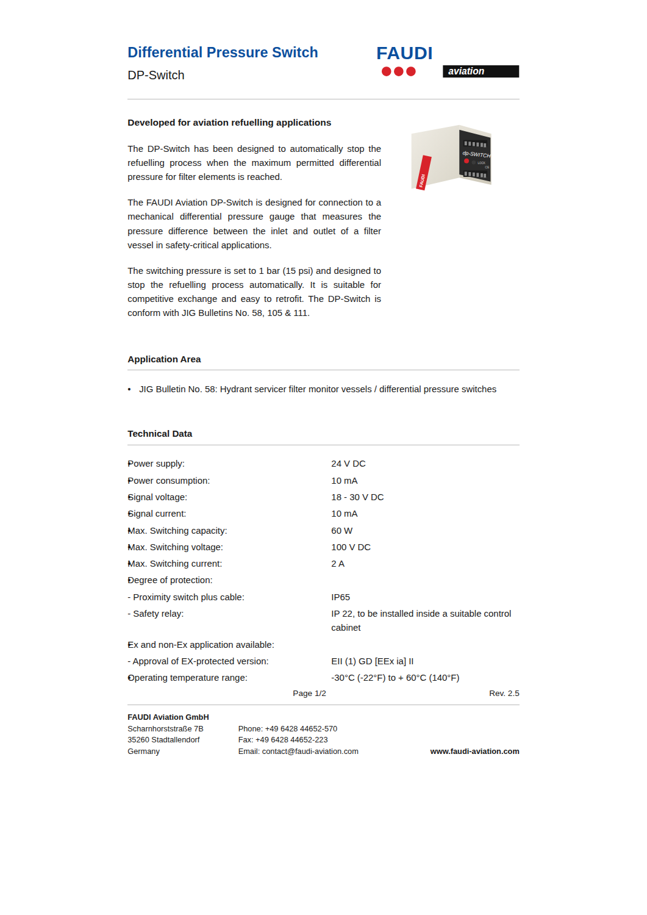Differential Pressure Switch
DP-Switch
FAUDI aviation FAUDI aviation
Developed for aviation refuelling applications
The DP-Switch has been designed to automatically stop the refuelling process when the maximum permitted differential pressure for filter elements is reached.
The FAUDI Aviation DP-Switch is designed for connection to a mechanical differential pressure gauge that measures the pressure difference between the inlet and outlet of a filter vessel in safety-critical applications.
The switching pressure is set to 1 bar (15 psi) and designed to stop the refuelling process automatically. It is suitable for competitive exchange and easy to retrofit. The DP-Switch is conform with JIG Bulletins No. 58, 105 & 111.
DP-Switch module dp-SWITCH LOCK FAUDI CE
Application Area
JIG Bulletin No. 58: Hydrant servicer filter monitor vessels / differential pressure switches
Technical Data
| Power supply: | 24 V DC |
| Power consumption: | 10 mA |
| Signal voltage: | 18 - 30 V DC |
| Signal current: | 10 mA |
| Max. Switching capacity: | 60 W |
| Max. Switching voltage: | 100 V DC |
| Max. Switching current: | 2 A |
| Degree of protection: | |
| - Proximity switch plus cable: | IP65 |
| - Safety relay: | IP 22, to be installed inside a suitable control cabinet |
| Ex and non-Ex application available: | |
| - Approval of EX-protected version: | EII (1) GD [EEx ia] II |
| Operating temperature range: | -30°C (-22°F) to + 60°C (140°F) |
Page 1/2 Rev. 2.5
FAUDI Aviation GmbH
Scharnhorststraße 7B
35260 Stadtallendorf
Germany
Phone: +49 6428 44652-570
Fax: +49 6428 44652-223
Email: contact@faudi-aviation.com
www.faudi-aviation.com